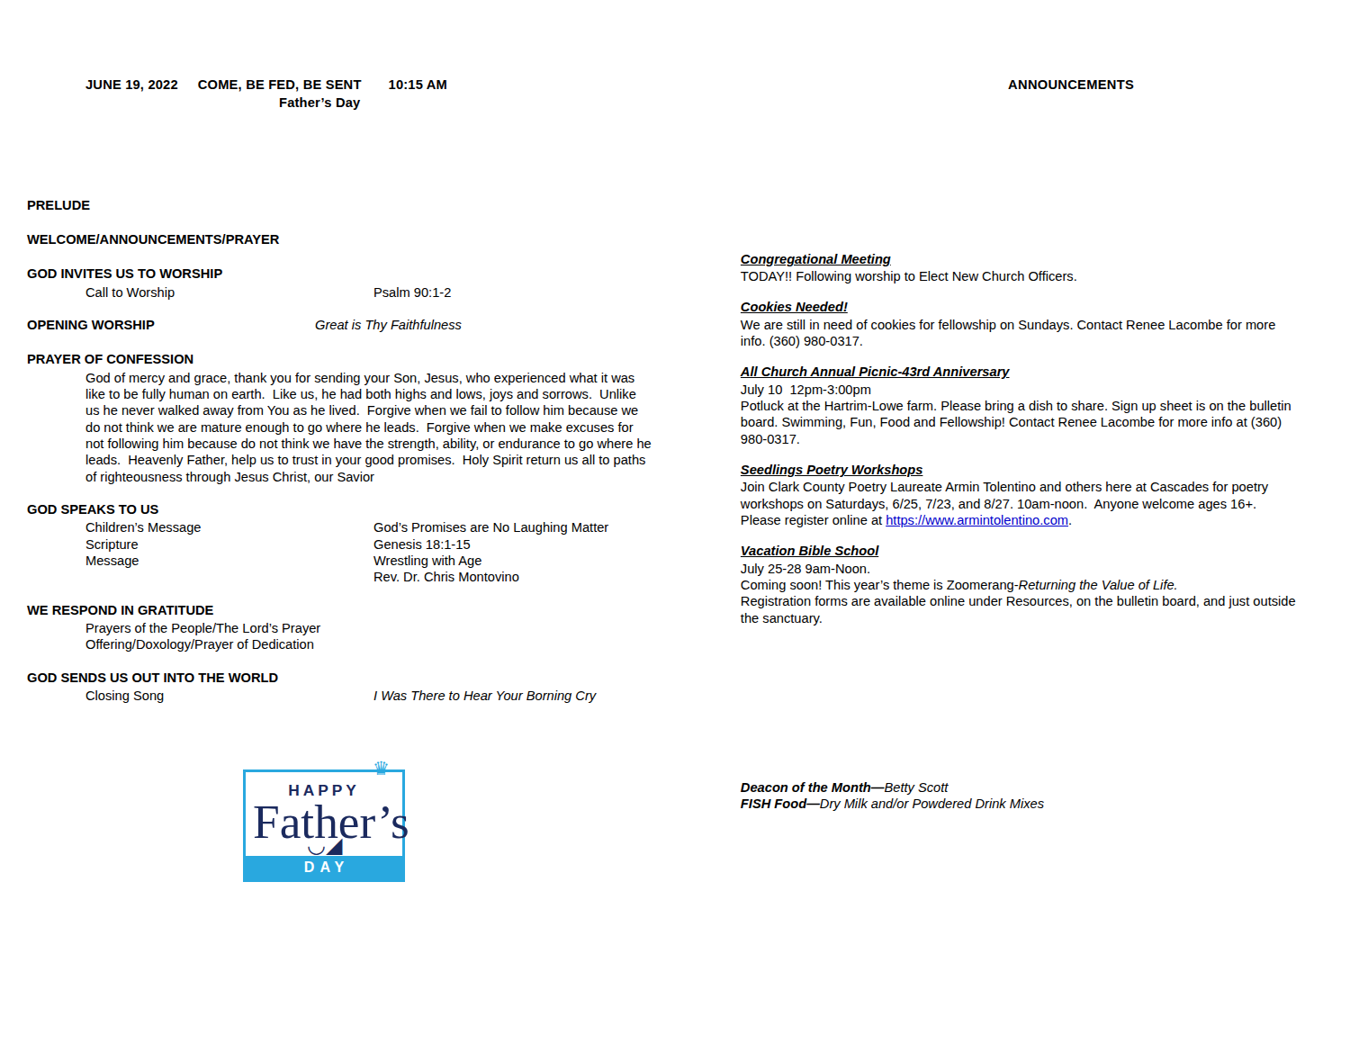JUNE 19, 2022 COME, BE FED, BE SENT 10:15 AM
Father’s Day
ANNOUNCEMENTS
PRELUDE
WELCOME/ANNOUNCEMENTS/PRAYER
GOD INVITES US TO WORSHIP
Call to Worship Psalm 90:1-2
OPENING WORSHIP Great is Thy Faithfulness
PRAYER OF CONFESSION
God of mercy and grace, thank you for sending your Son, Jesus, who experienced what it was like to be fully human on earth. Like us, he had both highs and lows, joys and sorrows. Unlike us he never walked away from You as he lived. Forgive when we fail to follow him because we do not think we are mature enough to go where he leads. Forgive when we make excuses for not following him because do not think we have the strength, ability, or endurance to go where he leads. Heavenly Father, help us to trust in your good promises. Holy Spirit return us all to paths of righteousness through Jesus Christ, our Savior
GOD SPEAKS TO US
Children’s Message God’s Promises are No Laughing Matter
Scripture Genesis 18:1-15
Message Wrestling with Age
Rev. Dr. Chris Montovino
WE RESPOND IN GRATITUDE
Prayers of the People/The Lord’s Prayer
Offering/Doxology/Prayer of Dedication
GOD SENDS US OUT INTO THE WORLD
Closing Song I Was There to Hear Your Borning Cry
Congregational Meeting
TODAY!! Following worship to Elect New Church Officers.
Cookies Needed!
We are still in need of cookies for fellowship on Sundays. Contact Renee Lacombe for more info. (360) 980-0317.
All Church Annual Picnic-43rd Anniversary
July 10 12pm-3:00pm
Potluck at the Hartrim-Lowe farm. Please bring a dish to share. Sign up sheet is on the bulletin board. Swimming, Fun, Food and Fellowship! Contact Renee Lacombe for more info at (360) 980-0317.
Seedlings Poetry Workshops
Join Clark County Poetry Laureate Armin Tolentino and others here at Cascades for poetry workshops on Saturdays, 6/25, 7/23, and 8/27. 10am-noon. Anyone welcome ages 16+. Please register online at https://www.armintolentino.com.
Vacation Bible School
July 25-28 9am-Noon.
Coming soon! This year’s theme is Zoomerang-Returning the Value of Life.
Registration forms are available online under Resources, on the bulletin board, and just outside the sanctuary.
Deacon of the Month—Betty Scott
FISH Food—Dry Milk and/or Powdered Drink Mixes
♛
HAPPY
Father’s
◡◢
DAY